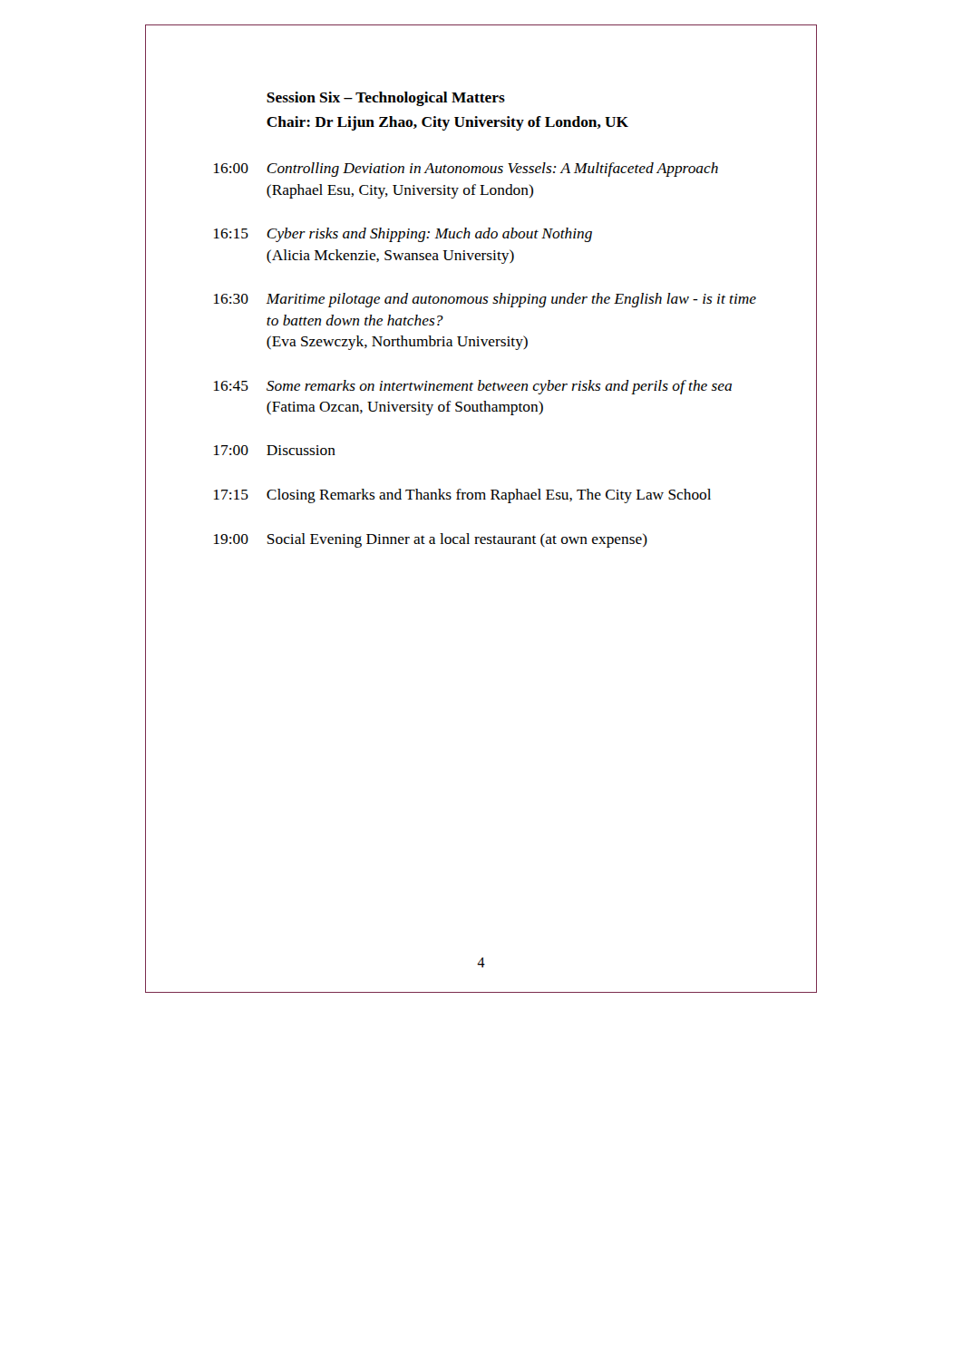Session Six – Technological Matters
Chair: Dr Lijun Zhao, City University of London, UK
| 16:00 | Controlling Deviation in Autonomous Vessels: A Multifaceted Approach (Raphael Esu, City, University of London) |
| 16:15 | Cyber risks and Shipping: Much ado about Nothing (Alicia Mckenzie, Swansea University) |
| 16:30 | Maritime pilotage and autonomous shipping under the English law - is it time to batten down the hatches? (Eva Szewczyk, Northumbria University) |
| 16:45 | Some remarks on intertwinement between cyber risks and perils of the sea (Fatima Ozcan, University of Southampton) |
| 17:00 | Discussion |
| 17:15 | Closing Remarks and Thanks from Raphael Esu, The City Law School |
| 19:00 | Social Evening Dinner at a local restaurant (at own expense) |
4